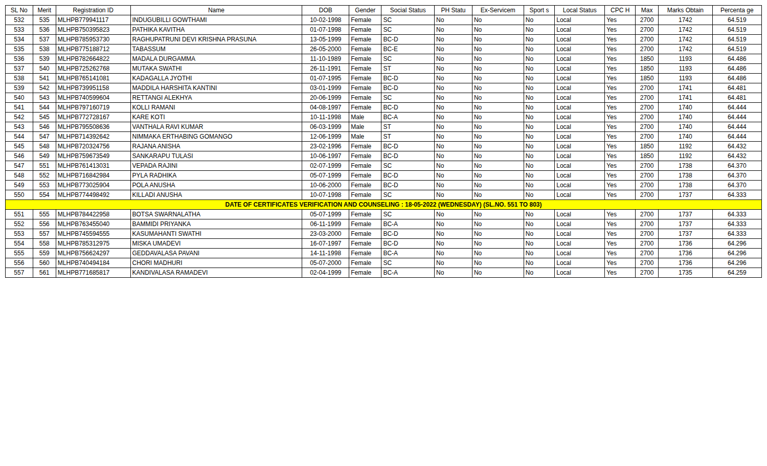| SL No | Merit | Registration ID | Name | DOB | Gender | Social Status | PH Statu | Ex-Servicem | Sport s | Local Status | CPC H | Max | Marks Obtain | Percenta ge |
| --- | --- | --- | --- | --- | --- | --- | --- | --- | --- | --- | --- | --- | --- | --- |
| 532 | 535 | MLHPB779941117 | INDUGUBILLI GOWTHAMI | 10-02-1998 | Female | SC | No | No | No | Local | Yes | 2700 | 1742 | 64.519 |
| 533 | 536 | MLHPB750395823 | PATHIKA KAVITHA | 01-07-1998 | Female | SC | No | No | No | Local | Yes | 2700 | 1742 | 64.519 |
| 534 | 537 | MLHPB785953730 | RAGHUPATRUNI DEVI KRISHNA PRASUNA | 13-05-1999 | Female | BC-D | No | No | No | Local | Yes | 2700 | 1742 | 64.519 |
| 535 | 538 | MLHPB775188712 | TABASSUM | 26-05-2000 | Female | BC-E | No | No | No | Local | Yes | 2700 | 1742 | 64.519 |
| 536 | 539 | MLHPB782664822 | MADALA DURGAMMA | 11-10-1989 | Female | SC | No | No | No | Local | Yes | 1850 | 1193 | 64.486 |
| 537 | 540 | MLHPB725262768 | MUTAKA SWATHI | 26-11-1991 | Female | ST | No | No | No | Local | Yes | 1850 | 1193 | 64.486 |
| 538 | 541 | MLHPB765141081 | KADAGALLA JYOTHI | 01-07-1995 | Female | BC-D | No | No | No | Local | Yes | 1850 | 1193 | 64.486 |
| 539 | 542 | MLHPB739951158 | MADDILA HARSHITA KANTINI | 03-01-1999 | Female | BC-D | No | No | No | Local | Yes | 2700 | 1741 | 64.481 |
| 540 | 543 | MLHPB740599604 | RETTANGI ALEKHYA | 20-06-1999 | Female | SC | No | No | No | Local | Yes | 2700 | 1741 | 64.481 |
| 541 | 544 | MLHPB797160719 | KOLLI RAMANI | 04-08-1997 | Female | BC-D | No | No | No | Local | Yes | 2700 | 1740 | 64.444 |
| 542 | 545 | MLHPB772728167 | KARE KOTI | 10-11-1998 | Male | BC-A | No | No | No | Local | Yes | 2700 | 1740 | 64.444 |
| 543 | 546 | MLHPB795508636 | VANTHALA RAVI KUMAR | 06-03-1999 | Male | ST | No | No | No | Local | Yes | 2700 | 1740 | 64.444 |
| 544 | 547 | MLHPB714392642 | NIMMAKA ERTHABING GOMANGO | 12-06-1999 | Male | ST | No | No | No | Local | Yes | 2700 | 1740 | 64.444 |
| 545 | 548 | MLHPB720324756 | RAJANA ANISHA | 23-02-1996 | Female | BC-D | No | No | No | Local | Yes | 1850 | 1192 | 64.432 |
| 546 | 549 | MLHPB759673549 | SANKARAPU TULASI | 10-06-1997 | Female | BC-D | No | No | No | Local | Yes | 1850 | 1192 | 64.432 |
| 547 | 551 | MLHPB761413031 | VEPADA RAJINI | 02-07-1999 | Female | SC | No | No | No | Local | Yes | 2700 | 1738 | 64.370 |
| 548 | 552 | MLHPB716842984 | PYLA RADHIKA | 05-07-1999 | Female | BC-D | No | No | No | Local | Yes | 2700 | 1738 | 64.370 |
| 549 | 553 | MLHPB773025904 | POLA ANUSHA | 10-06-2000 | Female | BC-D | No | No | No | Local | Yes | 2700 | 1738 | 64.370 |
| 550 | 554 | MLHPB774498492 | KILLADI ANUSHA | 10-07-1998 | Female | SC | No | No | No | Local | Yes | 2700 | 1737 | 64.333 |
| DATE OF CERTIFICATES VERIFICATION AND COUNSELING : 18-05-2022 (WEDNESDAY) (SL.NO. 551 TO 803) |
| 551 | 555 | MLHPB784422958 | BOTSA SWARNALATHA | 05-07-1999 | Female | SC | No | No | No | Local | Yes | 2700 | 1737 | 64.333 |
| 552 | 556 | MLHPB763455040 | BAMMIDI PRIYANKA | 06-11-1999 | Female | BC-A | No | No | No | Local | Yes | 2700 | 1737 | 64.333 |
| 553 | 557 | MLHPB745594555 | KASUMAHANTI SWATHI | 23-03-2000 | Female | BC-D | No | No | No | Local | Yes | 2700 | 1737 | 64.333 |
| 554 | 558 | MLHPB785312975 | MISKA UMADEVI | 16-07-1997 | Female | BC-D | No | No | No | Local | Yes | 2700 | 1736 | 64.296 |
| 555 | 559 | MLHPB756624297 | GEDDAVALASA PAVANI | 14-11-1998 | Female | BC-A | No | No | No | Local | Yes | 2700 | 1736 | 64.296 |
| 556 | 560 | MLHPB740494184 | CHORI MADHURI | 05-07-2000 | Female | SC | No | No | No | Local | Yes | 2700 | 1736 | 64.296 |
| 557 | 561 | MLHPB771685817 | KANDIVALASA RAMADEVI | 02-04-1999 | Female | BC-A | No | No | No | Local | Yes | 2700 | 1735 | 64.259 |